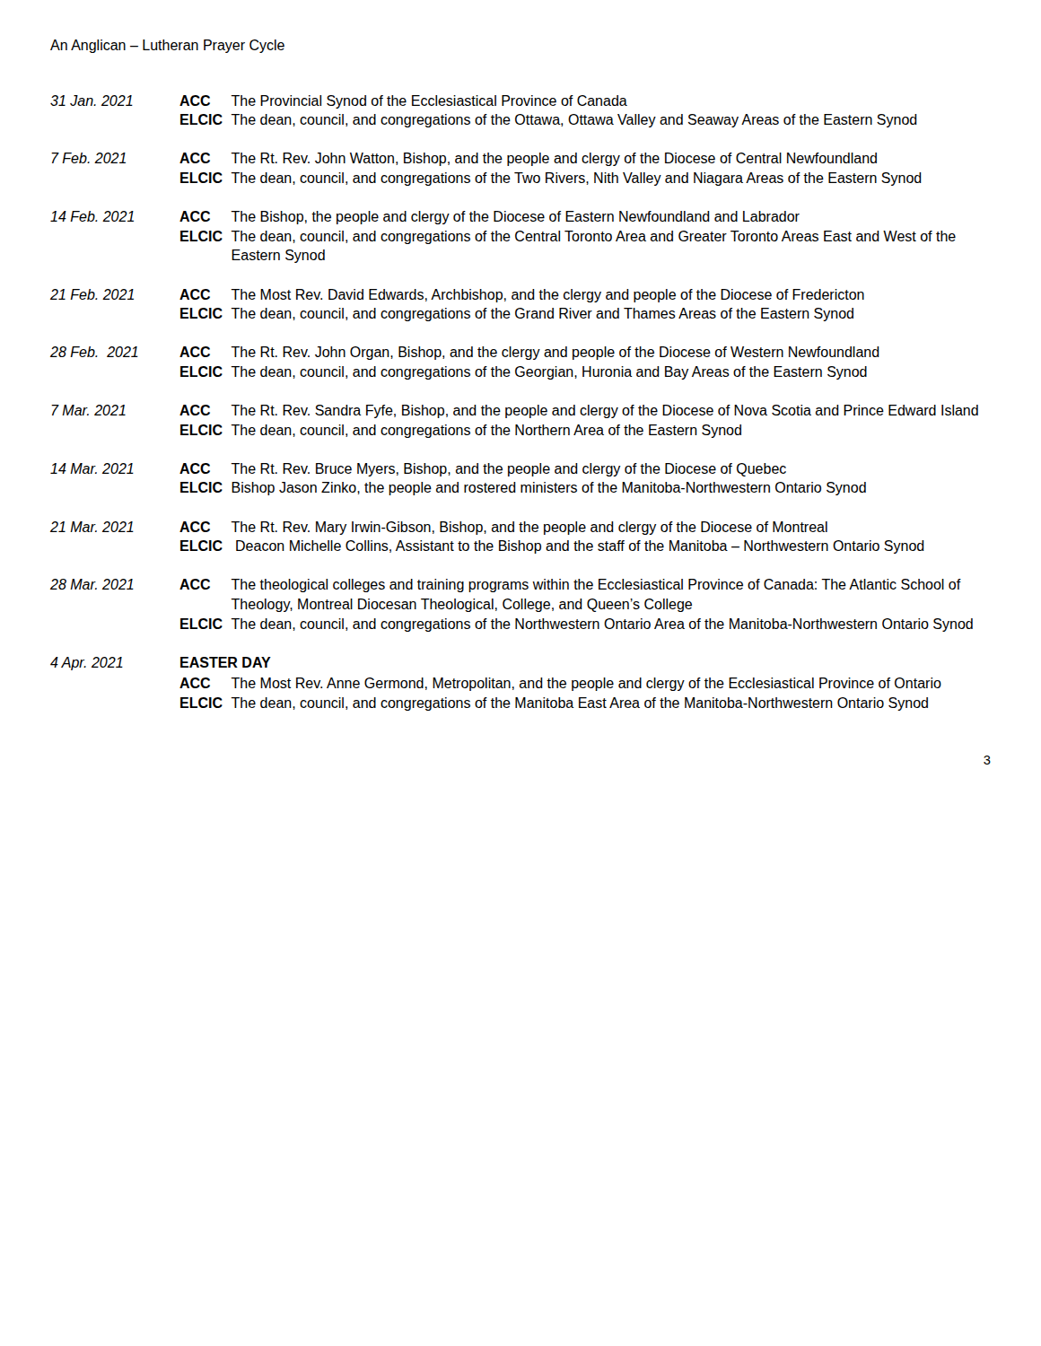An Anglican – Lutheran Prayer Cycle
31 Jan. 2021
ACC The Provincial Synod of the Ecclesiastical Province of Canada
ELCIC The dean, council, and congregations of the Ottawa, Ottawa Valley and Seaway Areas of the Eastern Synod
7 Feb. 2021
ACC The Rt. Rev. John Watton, Bishop, and the people and clergy of the Diocese of Central Newfoundland
ELCIC The dean, council, and congregations of the Two Rivers, Nith Valley and Niagara Areas of the Eastern Synod
14 Feb. 2021
ACC The Bishop, the people and clergy of the Diocese of Eastern Newfoundland and Labrador
ELCIC The dean, council, and congregations of the Central Toronto Area and Greater Toronto Areas East and West of the Eastern Synod
21 Feb. 2021
ACC The Most Rev. David Edwards, Archbishop, and the clergy and people of the Diocese of Fredericton
ELCIC The dean, council, and congregations of the Grand River and Thames Areas of the Eastern Synod
28 Feb. 2021
ACC The Rt. Rev. John Organ, Bishop, and the clergy and people of the Diocese of Western Newfoundland
ELCIC The dean, council, and congregations of the Georgian, Huronia and Bay Areas of the Eastern Synod
7 Mar. 2021
ACC The Rt. Rev. Sandra Fyfe, Bishop, and the people and clergy of the Diocese of Nova Scotia and Prince Edward Island
ELCIC The dean, council, and congregations of the Northern Area of the Eastern Synod
14 Mar. 2021
ACC The Rt. Rev. Bruce Myers, Bishop, and the people and clergy of the Diocese of Quebec
ELCIC Bishop Jason Zinko, the people and rostered ministers of the Manitoba-Northwestern Ontario Synod
21 Mar. 2021
ACC The Rt. Rev. Mary Irwin-Gibson, Bishop, and the people and clergy of the Diocese of Montreal
ELCIC Deacon Michelle Collins, Assistant to the Bishop and the staff of the Manitoba – Northwestern Ontario Synod
28 Mar. 2021
ACC The theological colleges and training programs within the Ecclesiastical Province of Canada: The Atlantic School of Theology, Montreal Diocesan Theological, College, and Queen’s College
ELCIC The dean, council, and congregations of the Northwestern Ontario Area of the Manitoba-Northwestern Ontario Synod
4 Apr. 2021
EASTER DAY
ACC The Most Rev. Anne Germond, Metropolitan, and the people and clergy of the Ecclesiastical Province of Ontario
ELCIC The dean, council, and congregations of the Manitoba East Area of the Manitoba-Northwestern Ontario Synod
3